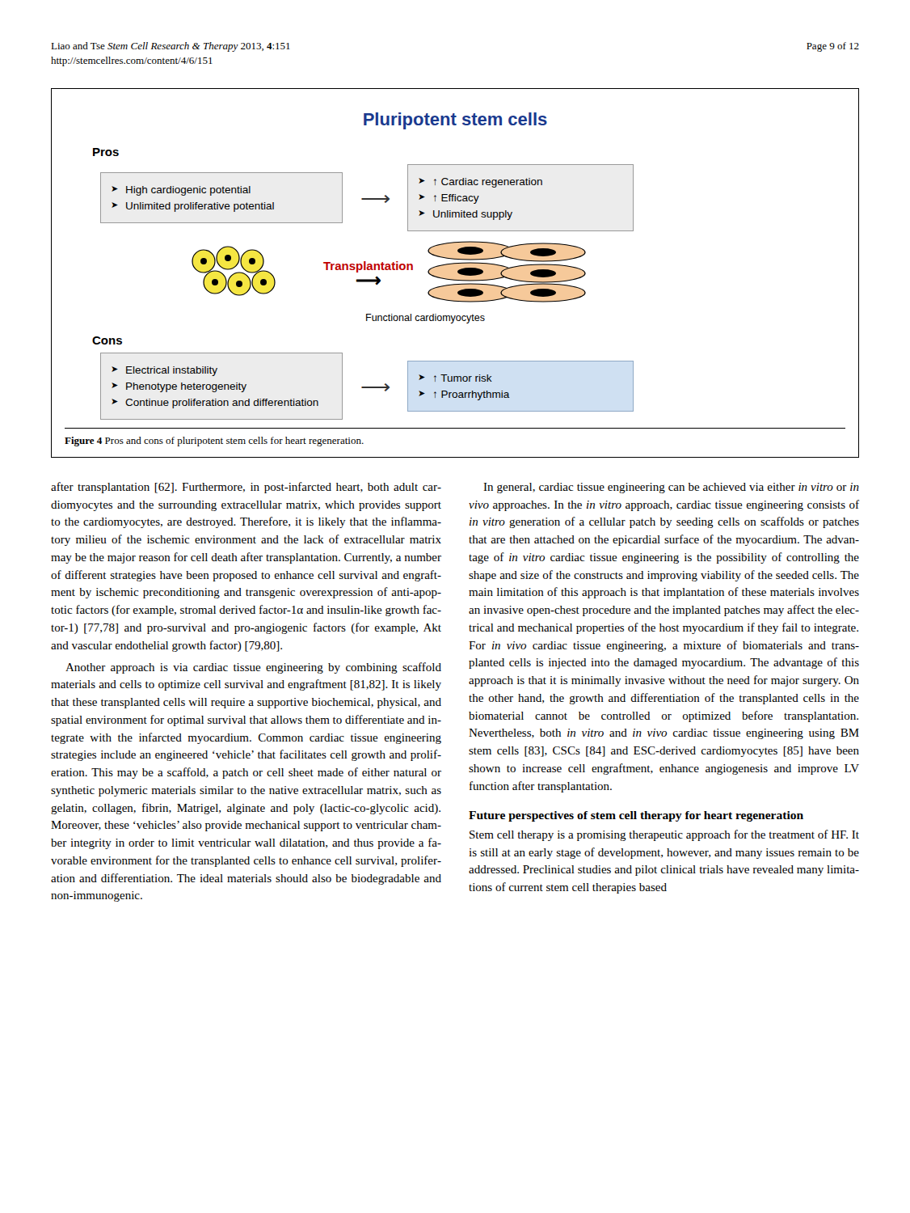Liao and Tse Stem Cell Research & Therapy 2013, 4:151
http://stemcellres.com/content/4/6/151
Page 9 of 12
Pluripotent stem cells
Pros
High cardiogenic potential
Unlimited proliferative potential
⟶
↑ Cardiac regeneration
↑ Efficacy
Unlimited supply
Transplantation ⟶
Functional cardiomyocytes
Cons
Electrical instability
Phenotype heterogeneity
Continue proliferation and differentiation
⟶
↑ Tumor risk
↑ Proarrhythmia
Figure 4 Pros and cons of pluripotent stem cells for heart regeneration.
after transplantation [62]. Furthermore, in post-infarcted heart, both adult cardiomyocytes and the surrounding extracellular matrix, which provides support to the cardiomyocytes, are destroyed. Therefore, it is likely that the inflammatory milieu of the ischemic environment and the lack of extracellular matrix may be the major reason for cell death after transplantation. Currently, a number of different strategies have been proposed to enhance cell survival and engraftment by ischemic preconditioning and transgenic overexpression of anti-apoptotic factors (for example, stromal derived factor-1α and insulin-like growth factor-1) [77,78] and pro-survival and pro-angiogenic factors (for example, Akt and vascular endothelial growth factor) [79,80].
Another approach is via cardiac tissue engineering by combining scaffold materials and cells to optimize cell survival and engraftment [81,82]. It is likely that these transplanted cells will require a supportive biochemical, physical, and spatial environment for optimal survival that allows them to differentiate and integrate with the infarcted myocardium. Common cardiac tissue engineering strategies include an engineered ‘vehicle’ that facilitates cell growth and proliferation. This may be a scaffold, a patch or cell sheet made of either natural or synthetic polymeric materials similar to the native extracellular matrix, such as gelatin, collagen, fibrin, Matrigel, alginate and poly (lactic-co-glycolic acid). Moreover, these ‘vehicles’ also provide mechanical support to ventricular chamber integrity in order to limit ventricular wall dilatation, and thus provide a favorable environment for the transplanted cells to enhance cell survival, proliferation and differentiation. The ideal materials should also be biodegradable and non-immunogenic.
In general, cardiac tissue engineering can be achieved via either in vitro or in vivo approaches. In the in vitro approach, cardiac tissue engineering consists of in vitro generation of a cellular patch by seeding cells on scaffolds or patches that are then attached on the epicardial surface of the myocardium. The advantage of in vitro cardiac tissue engineering is the possibility of controlling the shape and size of the constructs and improving viability of the seeded cells. The main limitation of this approach is that implantation of these materials involves an invasive open-chest procedure and the implanted patches may affect the electrical and mechanical properties of the host myocardium if they fail to integrate. For in vivo cardiac tissue engineering, a mixture of biomaterials and transplanted cells is injected into the damaged myocardium. The advantage of this approach is that it is minimally invasive without the need for major surgery. On the other hand, the growth and differentiation of the transplanted cells in the biomaterial cannot be controlled or optimized before transplantation. Nevertheless, both in vitro and in vivo cardiac tissue engineering using BM stem cells [83], CSCs [84] and ESC-derived cardiomyocytes [85] have been shown to increase cell engraftment, enhance angiogenesis and improve LV function after transplantation.
Future perspectives of stem cell therapy for heart regeneration
Stem cell therapy is a promising therapeutic approach for the treatment of HF. It is still at an early stage of development, however, and many issues remain to be addressed. Preclinical studies and pilot clinical trials have revealed many limitations of current stem cell therapies based